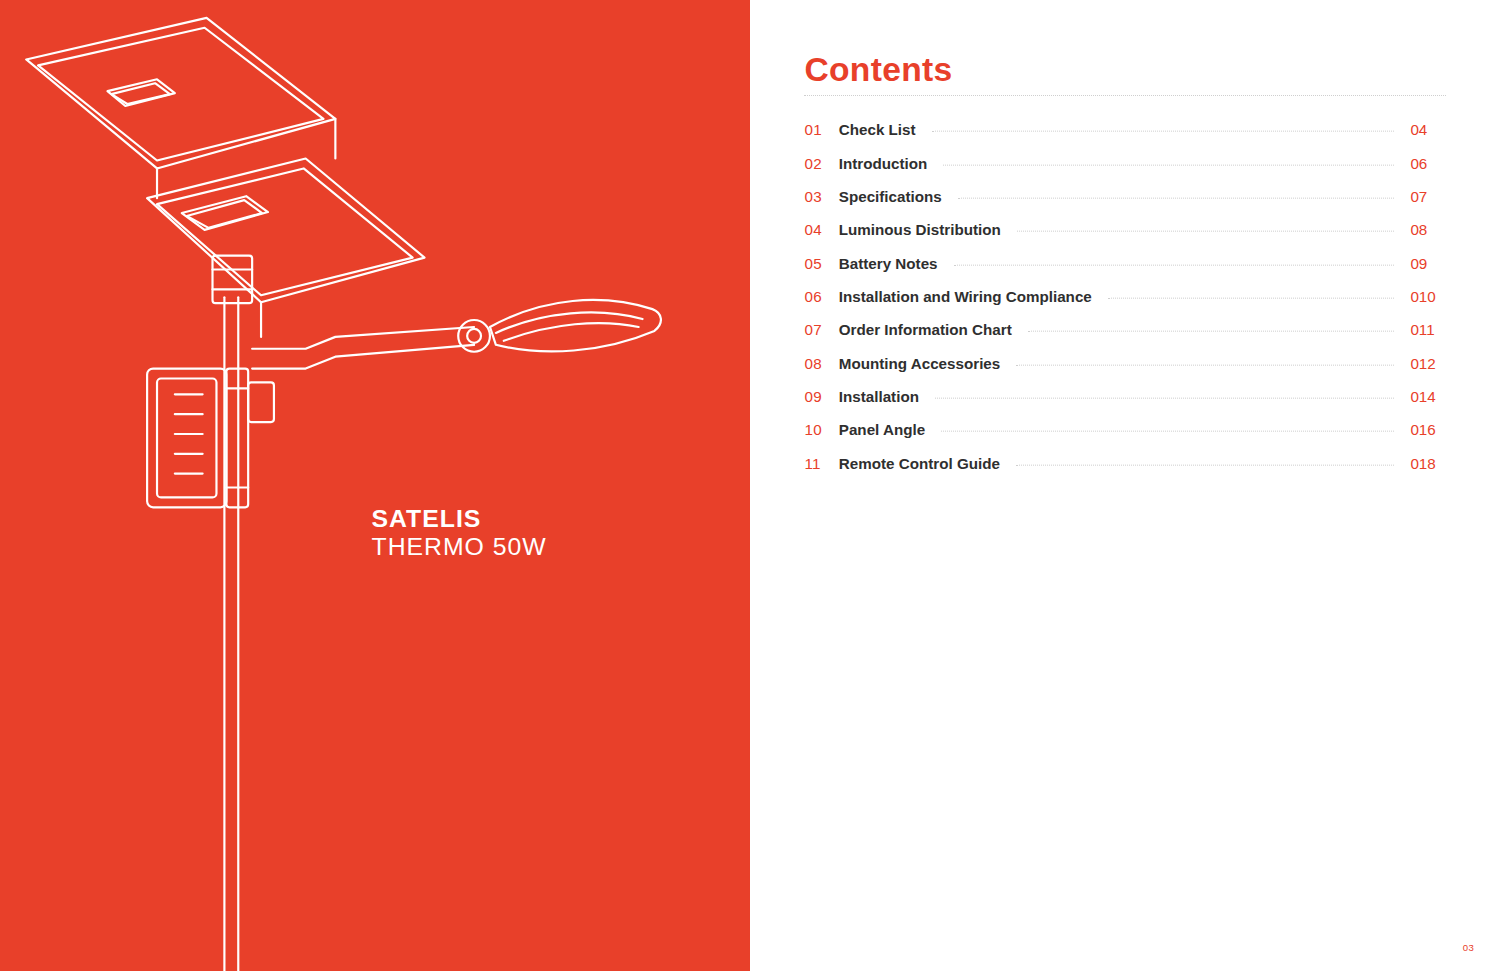SATELIS THERMO 50W
Contents
01 Check List 04
02 Introduction 06
03 Specifications 07
04 Luminous Distribution 08
05 Battery Notes 09
06 Installation and Wiring Compliance 010
07 Order Information Chart 011
08 Mounting Accessories 012
09 Installation 014
10 Panel Angle 016
11 Remote Control Guide 018
03